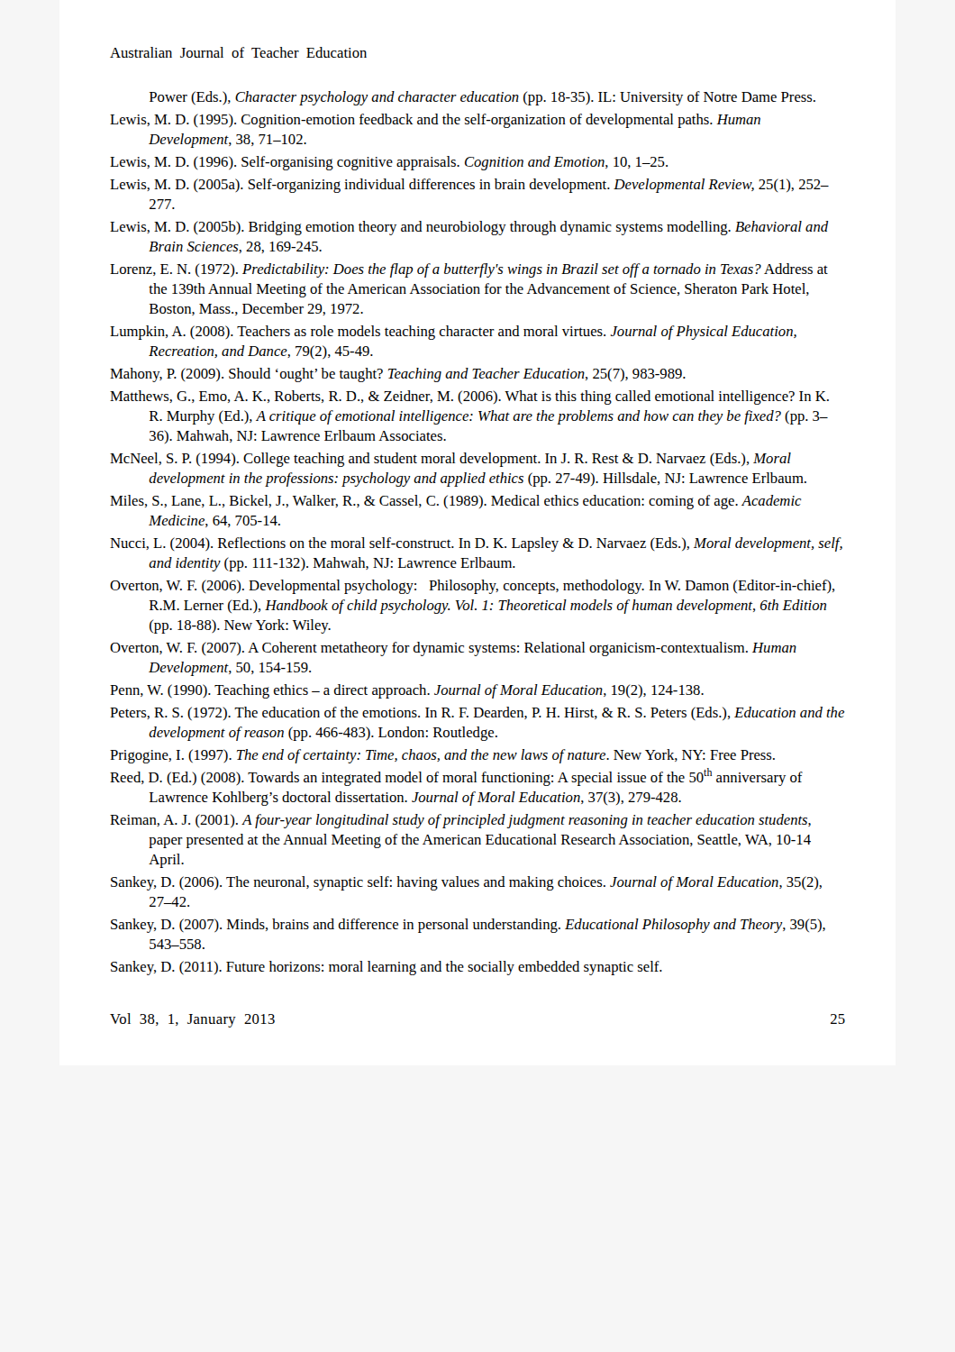Australian Journal of Teacher Education
Power (Eds.), Character psychology and character education (pp. 18-35). IL: University of Notre Dame Press.
Lewis, M. D. (1995). Cognition-emotion feedback and the self-organization of developmental paths. Human Development, 38, 71–102.
Lewis, M. D. (1996). Self-organising cognitive appraisals. Cognition and Emotion, 10, 1–25.
Lewis, M. D. (2005a). Self-organizing individual differences in brain development. Developmental Review, 25(1), 252–277.
Lewis, M. D. (2005b). Bridging emotion theory and neurobiology through dynamic systems modelling. Behavioral and Brain Sciences, 28, 169-245.
Lorenz, E. N. (1972). Predictability: Does the flap of a butterfly's wings in Brazil set off a tornado in Texas? Address at the 139th Annual Meeting of the American Association for the Advancement of Science, Sheraton Park Hotel, Boston, Mass., December 29, 1972.
Lumpkin, A. (2008). Teachers as role models teaching character and moral virtues. Journal of Physical Education, Recreation, and Dance, 79(2), 45-49.
Mahony, P. (2009). Should ‘ought’ be taught? Teaching and Teacher Education, 25(7), 983-989.
Matthews, G., Emo, A. K., Roberts, R. D., & Zeidner, M. (2006). What is this thing called emotional intelligence? In K. R. Murphy (Ed.), A critique of emotional intelligence: What are the problems and how can they be fixed? (pp. 3–36). Mahwah, NJ: Lawrence Erlbaum Associates.
McNeel, S. P. (1994). College teaching and student moral development. In J. R. Rest & D. Narvaez (Eds.), Moral development in the professions: psychology and applied ethics (pp. 27-49). Hillsdale, NJ: Lawrence Erlbaum.
Miles, S., Lane, L., Bickel, J., Walker, R., & Cassel, C. (1989). Medical ethics education: coming of age. Academic Medicine, 64, 705-14.
Nucci, L. (2004). Reflections on the moral self-construct. In D. K. Lapsley & D. Narvaez (Eds.), Moral development, self, and identity (pp. 111-132). Mahwah, NJ: Lawrence Erlbaum.
Overton, W. F. (2006). Developmental psychology: Philosophy, concepts, methodology. In W. Damon (Editor-in-chief), R.M. Lerner (Ed.), Handbook of child psychology. Vol. 1: Theoretical models of human development, 6th Edition (pp. 18-88). New York: Wiley.
Overton, W. F. (2007). A Coherent metatheory for dynamic systems: Relational organicism-contextualism. Human Development, 50, 154-159.
Penn, W. (1990). Teaching ethics – a direct approach. Journal of Moral Education, 19(2), 124-138.
Peters, R. S. (1972). The education of the emotions. In R. F. Dearden, P. H. Hirst, & R. S. Peters (Eds.), Education and the development of reason (pp. 466-483). London: Routledge.
Prigogine, I. (1997). The end of certainty: Time, chaos, and the new laws of nature. New York, NY: Free Press.
Reed, D. (Ed.) (2008). Towards an integrated model of moral functioning: A special issue of the 50th anniversary of Lawrence Kohlberg’s doctoral dissertation. Journal of Moral Education, 37(3), 279-428.
Reiman, A. J. (2001). A four-year longitudinal study of principled judgment reasoning in teacher education students, paper presented at the Annual Meeting of the American Educational Research Association, Seattle, WA, 10-14 April.
Sankey, D. (2006). The neuronal, synaptic self: having values and making choices. Journal of Moral Education, 35(2), 27–42.
Sankey, D. (2007). Minds, brains and difference in personal understanding. Educational Philosophy and Theory, 39(5), 543–558.
Sankey, D. (2011). Future horizons: moral learning and the socially embedded synaptic self.
Vol 38, 1, January 2013 25